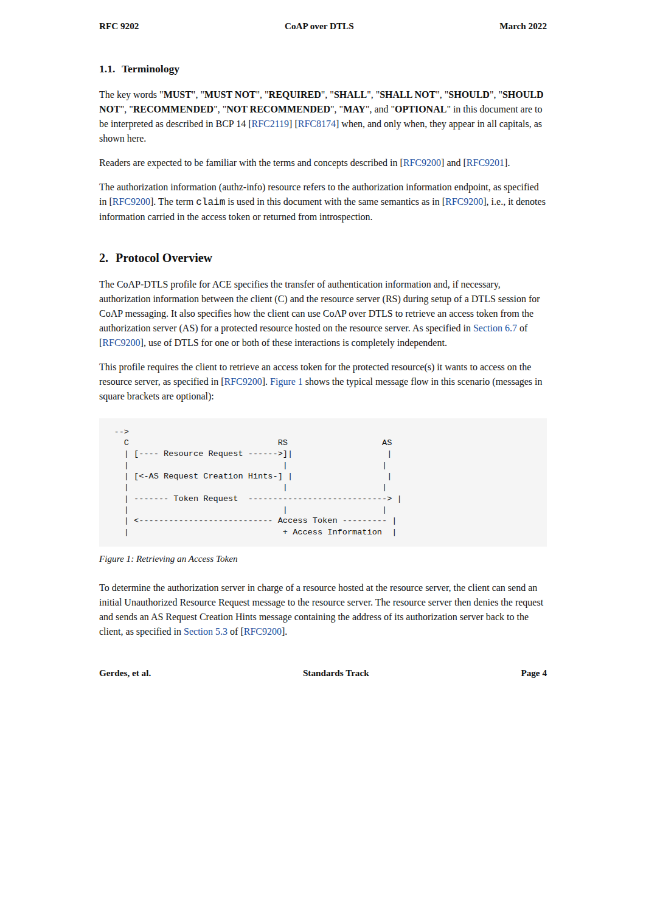RFC 9202 CoAP over DTLS March 2022
1.1. Terminology
The key words "MUST", "MUST NOT", "REQUIRED", "SHALL", "SHALL NOT", "SHOULD", "SHOULD NOT", "RECOMMENDED", "NOT RECOMMENDED", "MAY", and "OPTIONAL" in this document are to be interpreted as described in BCP 14 [RFC2119] [RFC8174] when, and only when, they appear in all capitals, as shown here.
Readers are expected to be familiar with the terms and concepts described in [RFC9200] and [RFC9201].
The authorization information (authz-info) resource refers to the authorization information endpoint, as specified in [RFC9200]. The term claim is used in this document with the same semantics as in [RFC9200], i.e., it denotes information carried in the access token or returned from introspection.
2. Protocol Overview
The CoAP-DTLS profile for ACE specifies the transfer of authentication information and, if necessary, authorization information between the client (C) and the resource server (RS) during setup of a DTLS session for CoAP messaging. It also specifies how the client can use CoAP over DTLS to retrieve an access token from the authorization server (AS) for a protected resource hosted on the resource server. As specified in Section 6.7 of [RFC9200], use of DTLS for one or both of these interactions is completely independent.
This profile requires the client to retrieve an access token for the protected resource(s) it wants to access on the resource server, as specified in [RFC9200]. Figure 1 shows the typical message flow in this scenario (messages in square brackets are optional):
 -->
   C                              RS                   AS
   | [---- Resource Request ------>]|                   |
   |                               |                   |
   | [<-AS Request Creation Hints-] |                   |
   |                               |                   |
   | ------- Token Request  ----------------------------> |
   |                               |                   |
   | <--------------------------- Access Token --------- |
   |                               + Access Information  |
Figure 1: Retrieving an Access Token
To determine the authorization server in charge of a resource hosted at the resource server, the client can send an initial Unauthorized Resource Request message to the resource server. The resource server then denies the request and sends an AS Request Creation Hints message containing the address of its authorization server back to the client, as specified in Section 5.3 of [RFC9200].
Gerdes, et al. Standards Track Page 4